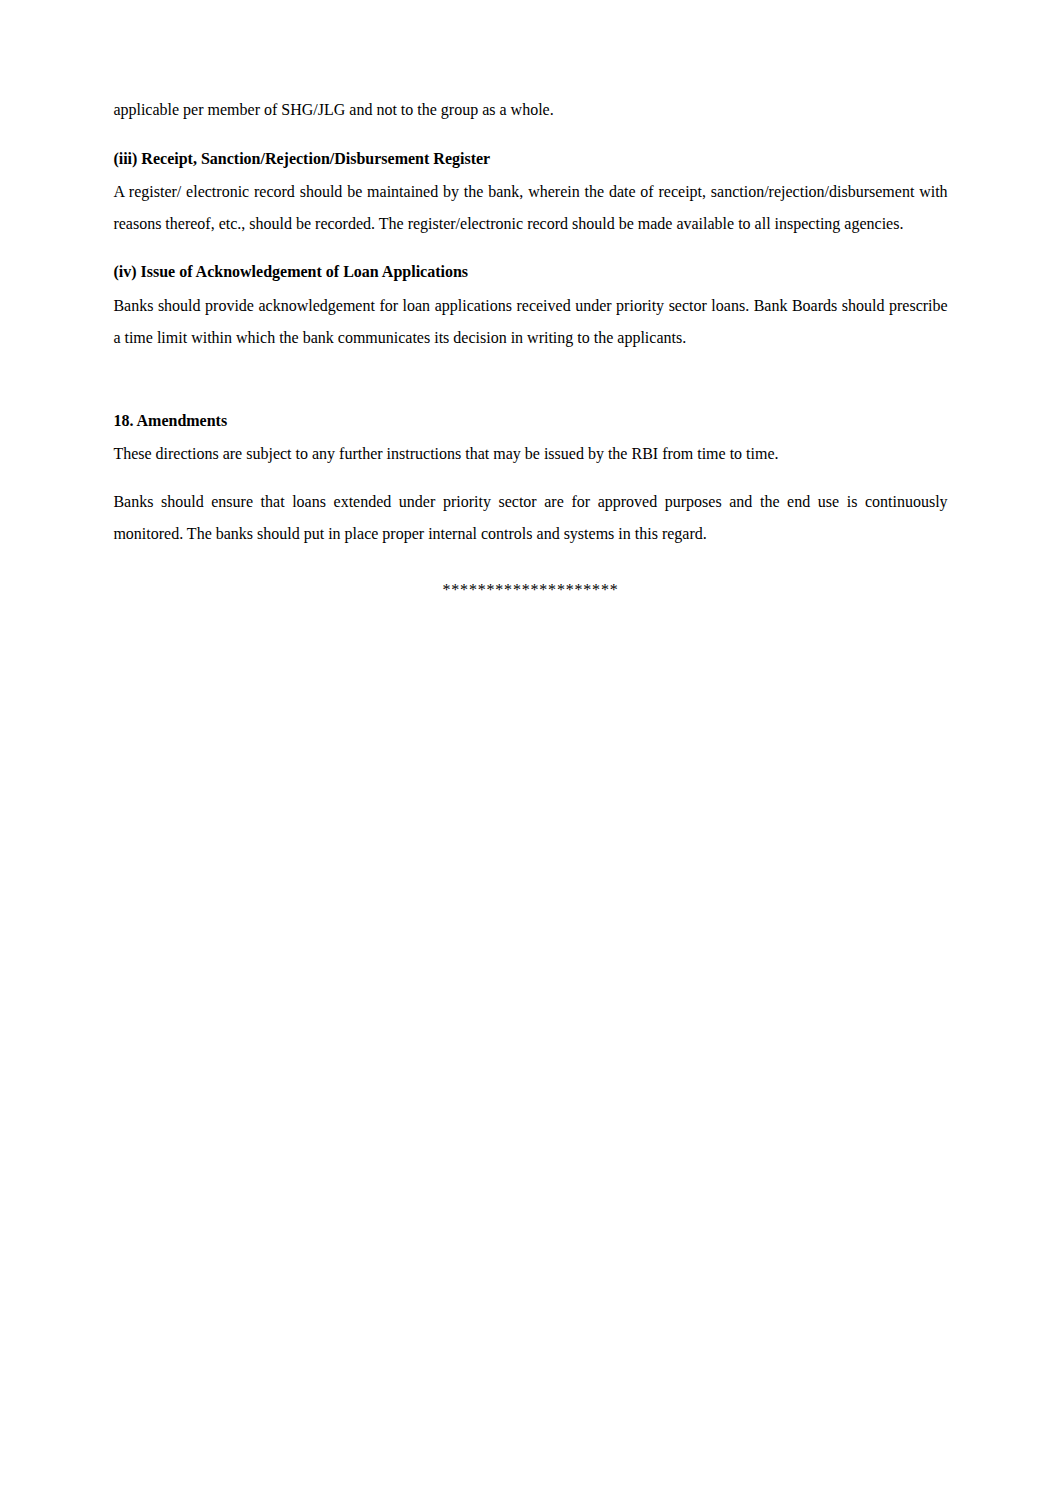applicable per member of SHG/JLG and not to the group as a whole.
(iii) Receipt, Sanction/Rejection/Disbursement Register
A register/ electronic record should be maintained by the bank, wherein the date of receipt, sanction/rejection/disbursement with reasons thereof, etc., should be recorded. The register/electronic record should be made available to all inspecting agencies.
(iv) Issue of Acknowledgement of Loan Applications
Banks should provide acknowledgement for loan applications received under priority sector loans. Bank Boards should prescribe a time limit within which the bank communicates its decision in writing to the applicants.
18. Amendments
These directions are subject to any further instructions that may be issued by the RBI from time to time.
Banks should ensure that loans extended under priority sector are for approved purposes and the end use is continuously monitored. The banks should put in place proper internal controls and systems in this regard.
********************